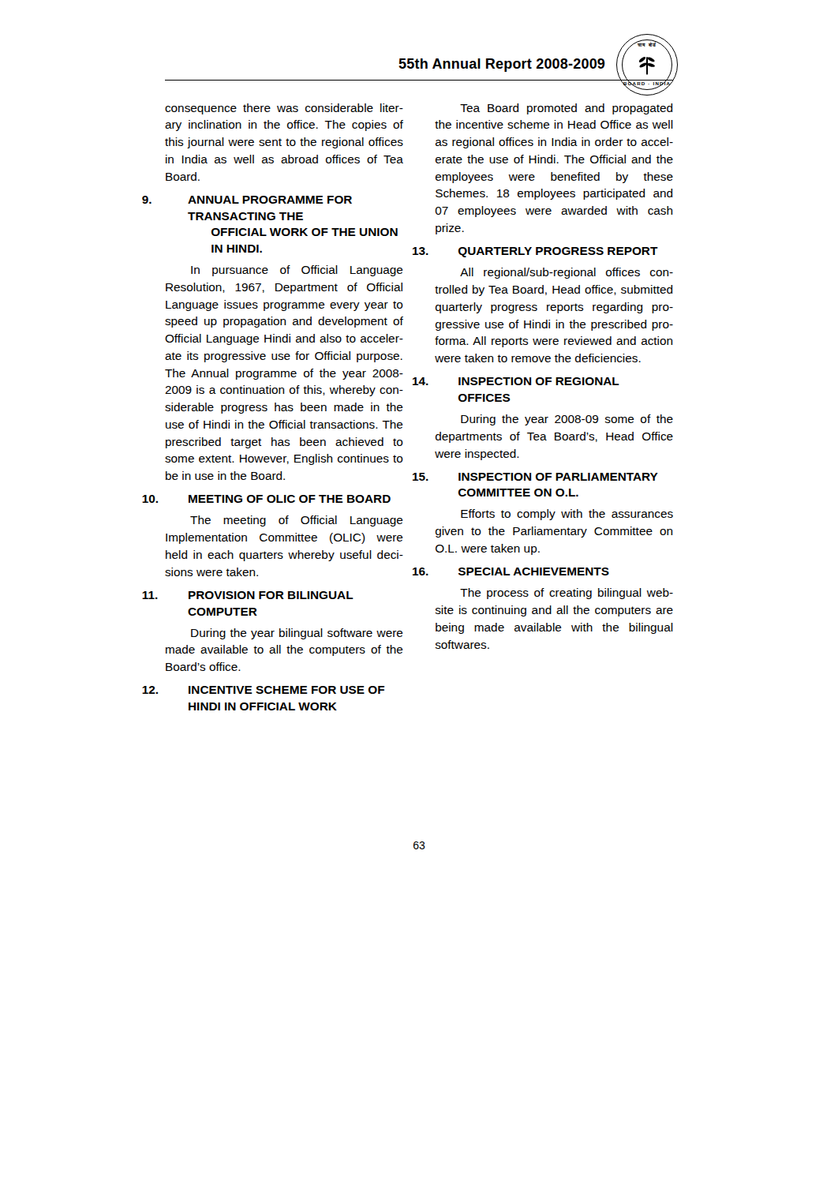चाय बोर्ड
BOARD · INDIA
55th Annual Report 2008-2009
consequence there was considerable literary inclination in the office. The copies of this journal were sent to the regional offices in India as well as abroad offices of Tea Board.
9. ANNUAL PROGRAMME FOR TRANSACTING THEOFFICIAL WORK OF THE UNION IN HINDI.
In pursuance of Official Language Resolution, 1967, Department of Official Language issues programme every year to speed up propagation and development of Official Language Hindi and also to accelerate its progressive use for Official purpose. The Annual programme of the year 2008-2009 is a continuation of this, whereby considerable progress has been made in the use of Hindi in the Official transactions. The prescribed target has been achieved to some extent. However, English continues to be in use in the Board.
10. MEETING OF OLIC OF THE BOARD
The meeting of Official Language Implementation Committee (OLIC) were held in each quarters whereby useful decisions were taken.
11. PROVISION FOR BILINGUAL COMPUTER
During the year bilingual software were made available to all the computers of the Board’s office.
12. INCENTIVE SCHEME FOR USE OF HINDI IN OFFICIAL WORK
Tea Board promoted and propagated the incentive scheme in Head Office as well as regional offices in India in order to accelerate the use of Hindi. The Official and the employees were benefited by these Schemes. 18 employees participated and 07 employees were awarded with cash prize.
13. QUARTERLY PROGRESS REPORT
All regional/sub-regional offices controlled by Tea Board, Head office, submitted quarterly progress reports regarding progressive use of Hindi in the prescribed proforma. All reports were reviewed and action were taken to remove the deficiencies.
14. INSPECTION OF REGIONAL OFFICES
During the year 2008-09 some of the departments of Tea Board’s, Head Office were inspected.
15. INSPECTION OF PARLIAMENTARY COMMITTEE ON O.L.
Efforts to comply with the assurances given to the Parliamentary Committee on O.L. were taken up.
16. SPECIAL ACHIEVEMENTS
The process of creating bilingual website is continuing and all the computers are being made available with the bilingual softwares.
63